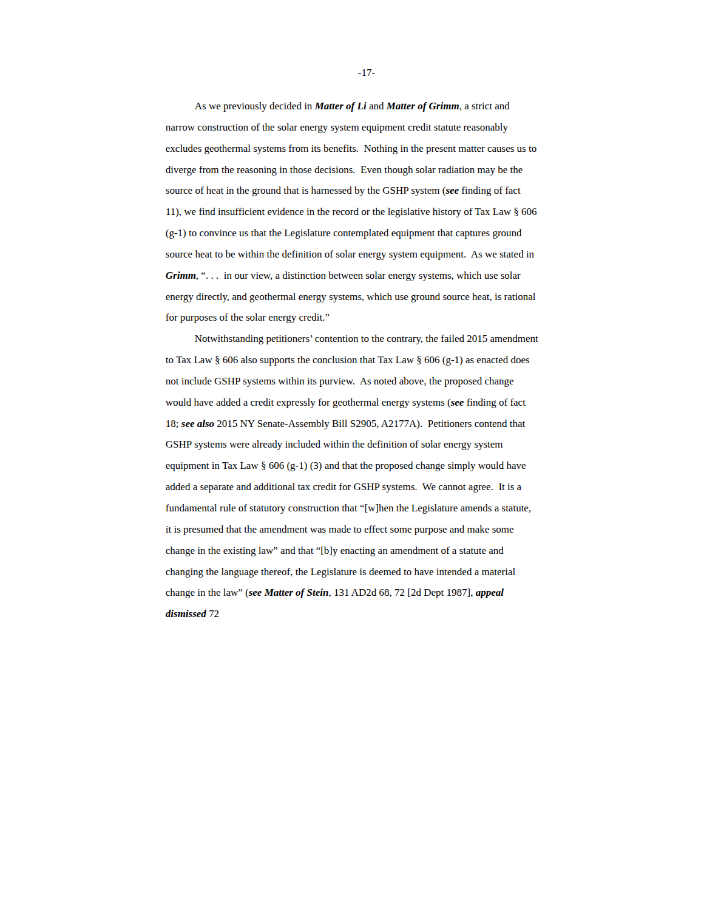-17-
As we previously decided in Matter of Li and Matter of Grimm, a strict and narrow construction of the solar energy system equipment credit statute reasonably excludes geothermal systems from its benefits. Nothing in the present matter causes us to diverge from the reasoning in those decisions. Even though solar radiation may be the source of heat in the ground that is harnessed by the GSHP system (see finding of fact 11), we find insufficient evidence in the record or the legislative history of Tax Law § 606 (g-1) to convince us that the Legislature contemplated equipment that captures ground source heat to be within the definition of solar energy system equipment. As we stated in Grimm, “. . . in our view, a distinction between solar energy systems, which use solar energy directly, and geothermal energy systems, which use ground source heat, is rational for purposes of the solar energy credit.”
Notwithstanding petitioners’ contention to the contrary, the failed 2015 amendment to Tax Law § 606 also supports the conclusion that Tax Law § 606 (g-1) as enacted does not include GSHP systems within its purview. As noted above, the proposed change would have added a credit expressly for geothermal energy systems (see finding of fact 18; see also 2015 NY Senate-Assembly Bill S2905, A2177A). Petitioners contend that GSHP systems were already included within the definition of solar energy system equipment in Tax Law § 606 (g-1) (3) and that the proposed change simply would have added a separate and additional tax credit for GSHP systems. We cannot agree. It is a fundamental rule of statutory construction that “[w]hen the Legislature amends a statute, it is presumed that the amendment was made to effect some purpose and make some change in the existing law” and that “[b]y enacting an amendment of a statute and changing the language thereof, the Legislature is deemed to have intended a material change in the law” (see Matter of Stein, 131 AD2d 68, 72 [2d Dept 1987], appeal dismissed 72